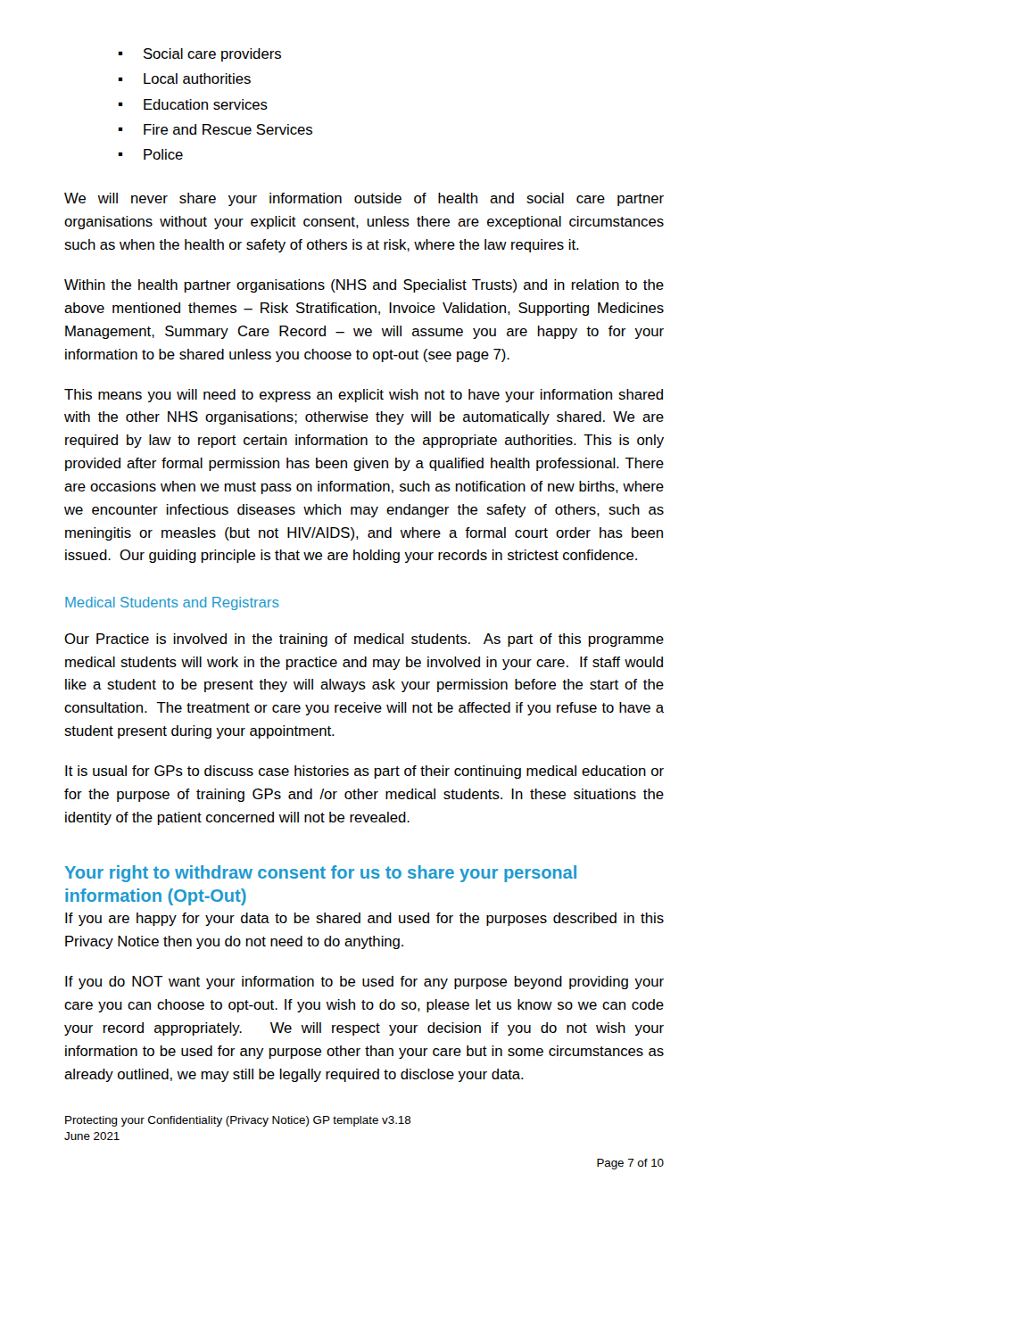Social care providers
Local authorities
Education services
Fire and Rescue Services
Police
We will never share your information outside of health and social care partner organisations without your explicit consent, unless there are exceptional circumstances such as when the health or safety of others is at risk, where the law requires it.
Within the health partner organisations (NHS and Specialist Trusts) and in relation to the above mentioned themes – Risk Stratification, Invoice Validation, Supporting Medicines Management, Summary Care Record – we will assume you are happy to for your information to be shared unless you choose to opt-out (see page 7).
This means you will need to express an explicit wish not to have your information shared with the other NHS organisations; otherwise they will be automatically shared. We are required by law to report certain information to the appropriate authorities. This is only provided after formal permission has been given by a qualified health professional. There are occasions when we must pass on information, such as notification of new births, where we encounter infectious diseases which may endanger the safety of others, such as meningitis or measles (but not HIV/AIDS), and where a formal court order has been issued. Our guiding principle is that we are holding your records in strictest confidence.
Medical Students and Registrars
Our Practice is involved in the training of medical students. As part of this programme medical students will work in the practice and may be involved in your care. If staff would like a student to be present they will always ask your permission before the start of the consultation. The treatment or care you receive will not be affected if you refuse to have a student present during your appointment.
It is usual for GPs to discuss case histories as part of their continuing medical education or for the purpose of training GPs and /or other medical students. In these situations the identity of the patient concerned will not be revealed.
Your right to withdraw consent for us to share your personal information (Opt-Out)
If you are happy for your data to be shared and used for the purposes described in this Privacy Notice then you do not need to do anything.
If you do NOT want your information to be used for any purpose beyond providing your care you can choose to opt-out. If you wish to do so, please let us know so we can code your record appropriately. We will respect your decision if you do not wish your information to be used for any purpose other than your care but in some circumstances as already outlined, we may still be legally required to disclose your data.
Protecting your Confidentiality (Privacy Notice) GP template v3.18
June 2021
Page 7 of 10